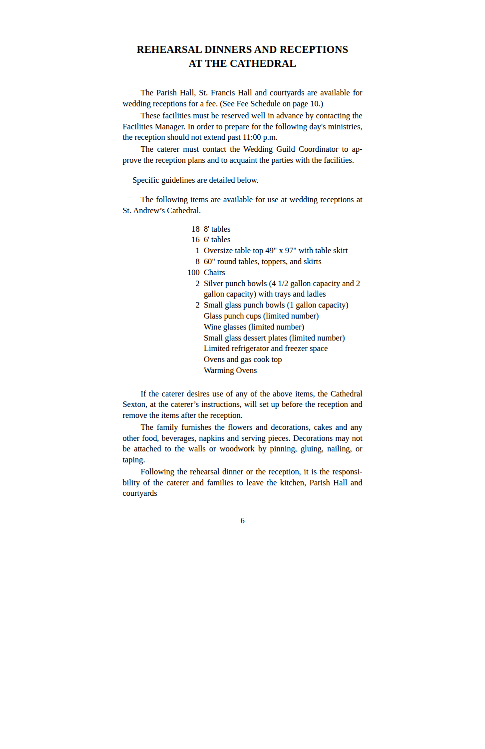REHEARSAL DINNERS AND RECEPTIONS
AT THE CATHEDRAL
The Parish Hall, St. Francis Hall and courtyards are available for wedding receptions for a fee. (See Fee Schedule on page 10.)
These facilities must be reserved well in advance by contacting the Facilities Manager. In order to prepare for the following day's ministries, the reception should not extend past 11:00 p.m.
The caterer must contact the Wedding Guild Coordinator to approve the reception plans and to acquaint the parties with the facilities.
Specific guidelines are detailed below.
The following items are available for use at wedding receptions at St. Andrew’s Cathedral.
| 18 | 8' tables |
| 16 | 6' tables |
| 1 | Oversize table top 49" x 97" with table skirt |
| 8 | 60" round tables, toppers, and skirts |
| 100 | Chairs |
| 2 | Silver punch bowls (4 1/2 gallon capacity and 2 gallon capacity) with trays and ladles |
| 2 | Small glass punch bowls (1 gallon capacity) |
| | Glass punch cups (limited number) |
| | Wine glasses (limited number) |
| | Small glass dessert plates (limited number) |
| | Limited refrigerator and freezer space |
| | Ovens and gas cook top |
| | Warming Ovens |
If the caterer desires use of any of the above items, the Cathedral Sexton, at the caterer’s instructions, will set up before the reception and remove the items after the reception.
The family furnishes the flowers and decorations, cakes and any other food, beverages, napkins and serving pieces. Decorations may not be attached to the walls or woodwork by pinning, gluing, nailing, or taping.
Following the rehearsal dinner or the reception, it is the responsibility of the caterer and families to leave the kitchen, Parish Hall and courtyards
6